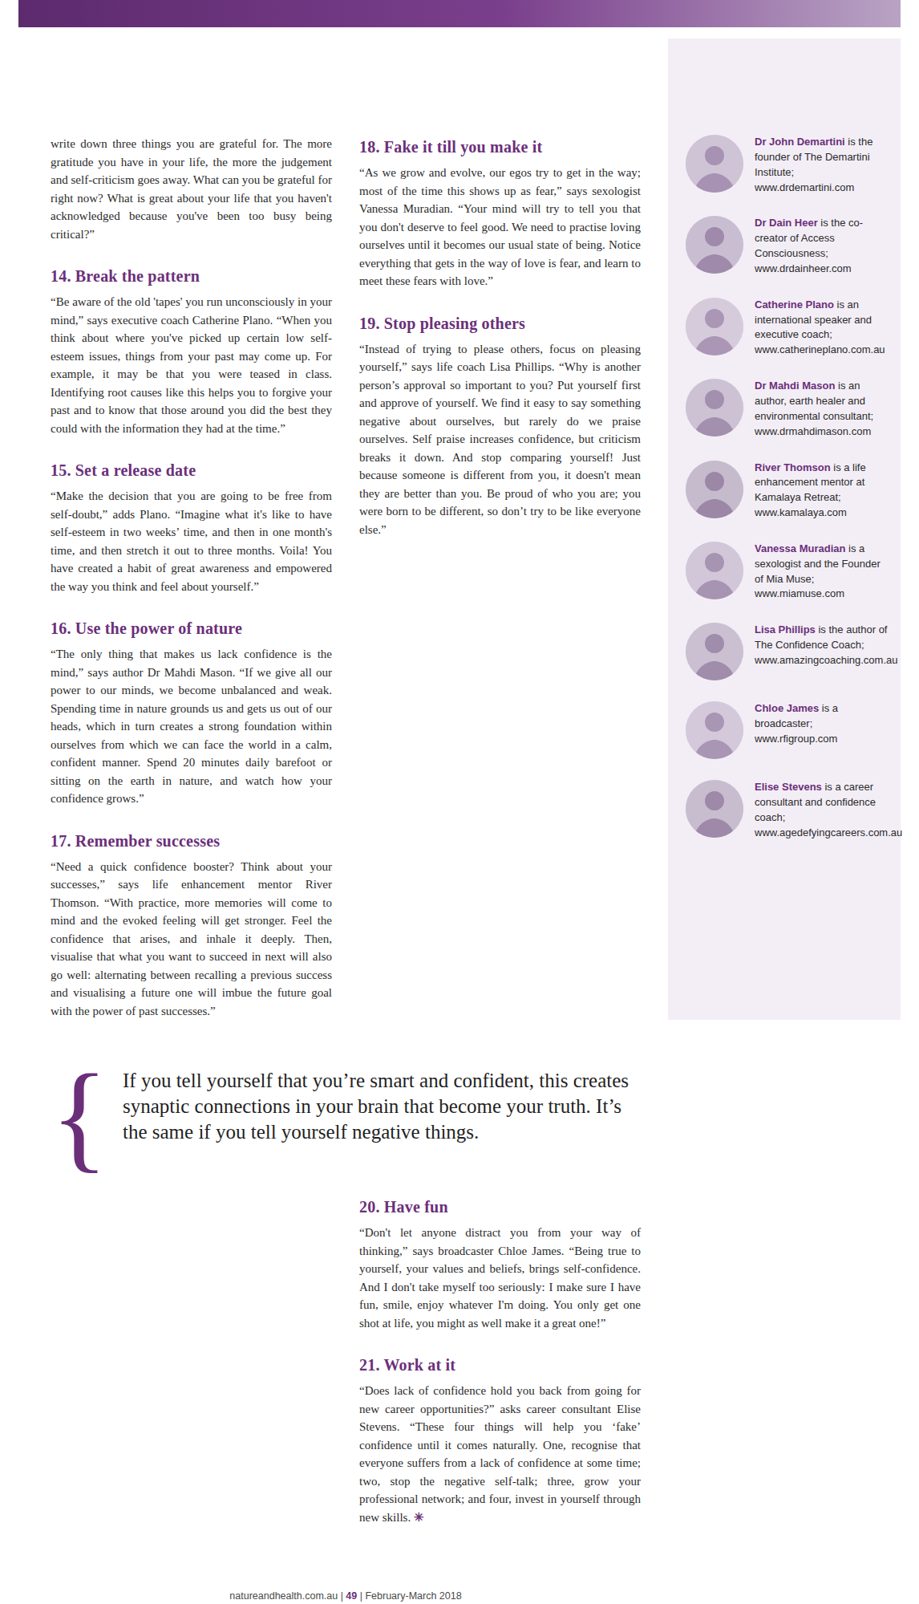write down three things you are grateful for. The more gratitude you have in your life, the more the judgement and self-criticism goes away. What can you be grateful for right now? What is great about your life that you haven't acknowledged because you've been too busy being critical?”
14. Break the pattern
“Be aware of the old 'tapes' you run unconsciously in your mind,” says executive coach Catherine Plano. “When you think about where you've picked up certain low self-esteem issues, things from your past may come up. For example, it may be that you were teased in class. Identifying root causes like this helps you to forgive your past and to know that those around you did the best they could with the information they had at the time.”
15. Set a release date
“Make the decision that you are going to be free from self-doubt,” adds Plano. “Imagine what it's like to have self-esteem in two weeks’ time, and then in one month's time, and then stretch it out to three months. Voila! You have created a habit of great awareness and empowered the way you think and feel about yourself.”
16. Use the power of nature
“The only thing that makes us lack confidence is the mind,” says author Dr Mahdi Mason. “If we give all our power to our minds, we become unbalanced and weak. Spending time in nature grounds us and gets us out of our heads, which in turn creates a strong foundation within ourselves from which we can face the world in a calm, confident manner. Spend 20 minutes daily barefoot or sitting on the earth in nature, and watch how your confidence grows.”
17. Remember successes
“Need a quick confidence booster? Think about your successes,” says life enhancement mentor River Thomson. “With practice, more memories will come to mind and the evoked feeling will get stronger. Feel the confidence that arises, and inhale it deeply. Then, visualise that what you want to succeed in next will also go well: alternating between recalling a previous success and visualising a future one will imbue the future goal with the power of past successes.”
18. Fake it till you make it
“As we grow and evolve, our egos try to get in the way; most of the time this shows up as fear,” says sexologist Vanessa Muradian. “Your mind will try to tell you that you don't deserve to feel good. We need to practise loving ourselves until it becomes our usual state of being. Notice everything that gets in the way of love is fear, and learn to meet these fears with love.”
19. Stop pleasing others
“Instead of trying to please others, focus on pleasing yourself,” says life coach Lisa Phillips. “Why is another person’s approval so important to you? Put yourself first and approve of yourself. We find it easy to say something negative about ourselves, but rarely do we praise ourselves. Self praise increases confidence, but criticism breaks it down. And stop comparing yourself! Just because someone is different from you, it doesn't mean they are better than you. Be proud of who you are; you were born to be different, so don’t try to be like everyone else.”
Dr John Demartini is the founder of The Demartini Institute; www.drdemartini.com
Dr Dain Heer is the co-creator of Access Consciousness; www.drdainheer.com
Catherine Plano is an international speaker and executive coach; www.catherineplano.com.au
Dr Mahdi Mason is an author, earth healer and environmental consultant; www.drmahdimason.com
River Thomson is a life enhancement mentor at Kamalaya Retreat; www.kamalaya.com
Vanessa Muradian is a sexologist and the Founder of Mia Muse; www.miamuse.com
Lisa Phillips is the author of The Confidence Coach; www.amazingcoaching.com.au
Chloe James is a broadcaster; www.rfigroup.com
Elise Stevens is a career consultant and confidence coach; www.agedefyingcareers.com.au
{
If you tell yourself that you’re smart and confident, this creates synaptic connections in your brain that become your truth. It’s the same if you tell yourself negative things.
20. Have fun
“Don't let anyone distract you from your way of thinking,” says broadcaster Chloe James. “Being true to yourself, your values and beliefs, brings self-confidence. And I don't take myself too seriously: I make sure I have fun, smile, enjoy whatever I'm doing. You only get one shot at life, you might as well make it a great one!”
21. Work at it
“Does lack of confidence hold you back from going for new career opportunities?” asks career consultant Elise Stevens. “These four things will help you ‘fake’ confidence until it comes naturally. One, recognise that everyone suffers from a lack of confidence at some time; two, stop the negative self-talk; three, grow your professional network; and four, invest in yourself through new skills. ✳
natureandhealth.com.au | 49 | February-March 2018